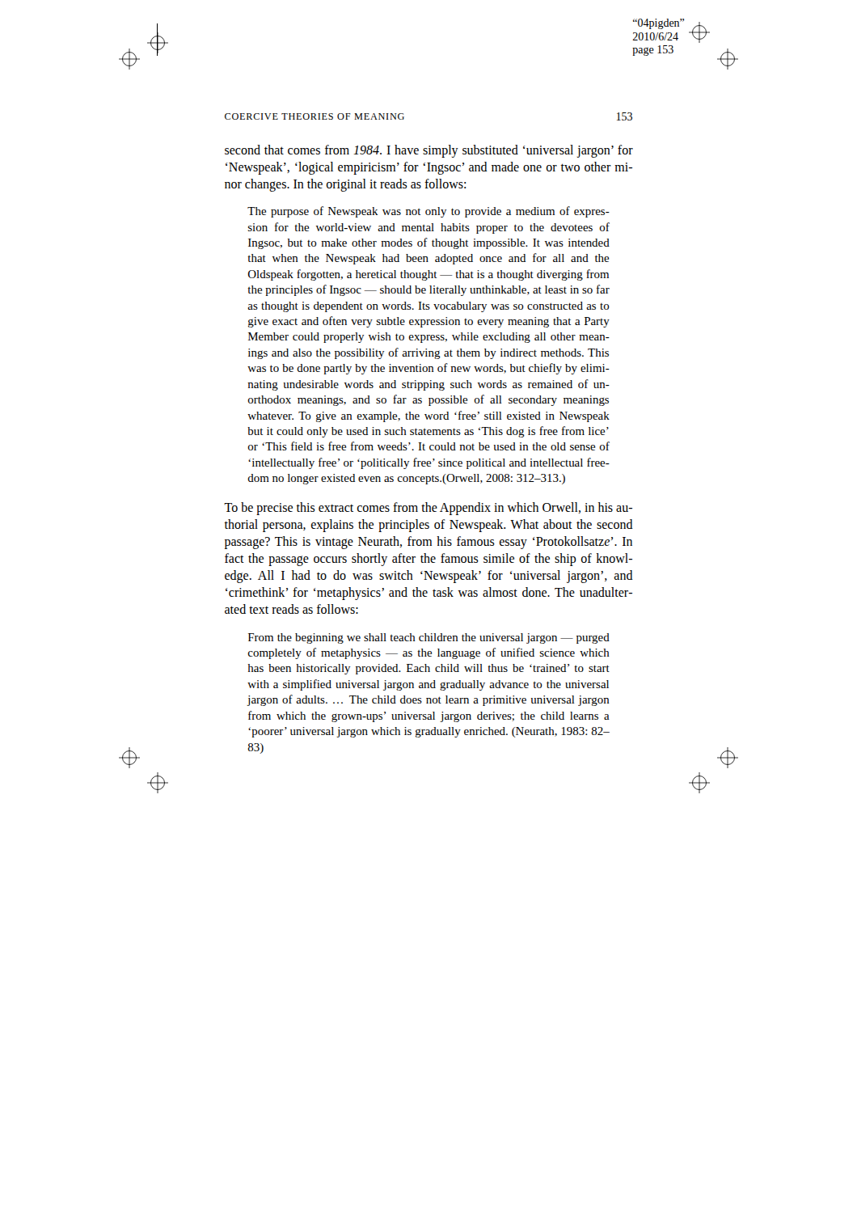“04pigden”
2010/6/24
page 153
COERCIVE THEORIES OF MEANING 153
second that comes from 1984. I have simply substituted ‘universal jargon’ for ‘Newspeak’, ‘logical empiricism’ for ‘Ingsoc’ and made one or two other minor changes. In the original it reads as follows:
The purpose of Newspeak was not only to provide a medium of expression for the world-view and mental habits proper to the devotees of Ingsoc, but to make other modes of thought impossible. It was intended that when the Newspeak had been adopted once and for all and the Oldspeak forgotten, a heretical thought — that is a thought diverging from the principles of Ingsoc — should be literally unthinkable, at least in so far as thought is dependent on words. Its vocabulary was so constructed as to give exact and often very subtle expression to every meaning that a Party Member could properly wish to express, while excluding all other meanings and also the possibility of arriving at them by indirect methods. This was to be done partly by the invention of new words, but chiefly by eliminating undesirable words and stripping such words as remained of unorthodox meanings, and so far as possible of all secondary meanings whatever. To give an example, the word ‘free’ still existed in Newspeak but it could only be used in such statements as ‘This dog is free from lice’ or ‘This field is free from weeds’. It could not be used in the old sense of ‘intellectually free’ or ‘politically free’ since political and intellectual freedom no longer existed even as concepts.(Orwell, 2008: 312–313.)
To be precise this extract comes from the Appendix in which Orwell, in his authorial persona, explains the principles of Newspeak. What about the second passage? This is vintage Neurath, from his famous essay ‘Protokollsatze’. In fact the passage occurs shortly after the famous simile of the ship of knowledge. All I had to do was switch ‘Newspeak’ for ‘universal jargon’, and ‘crimethink’ for ‘metaphysics’ and the task was almost done. The unadulterated text reads as follows:
From the beginning we shall teach children the universal jargon — purged completely of metaphysics — as the language of unified science which has been historically provided. Each child will thus be ‘trained’ to start with a simplified universal jargon and gradually advance to the universal jargon of adults. … The child does not learn a primitive universal jargon from which the grown-ups’ universal jargon derives; the child learns a ‘poorer’ universal jargon which is gradually enriched. (Neurath, 1983: 82–83)